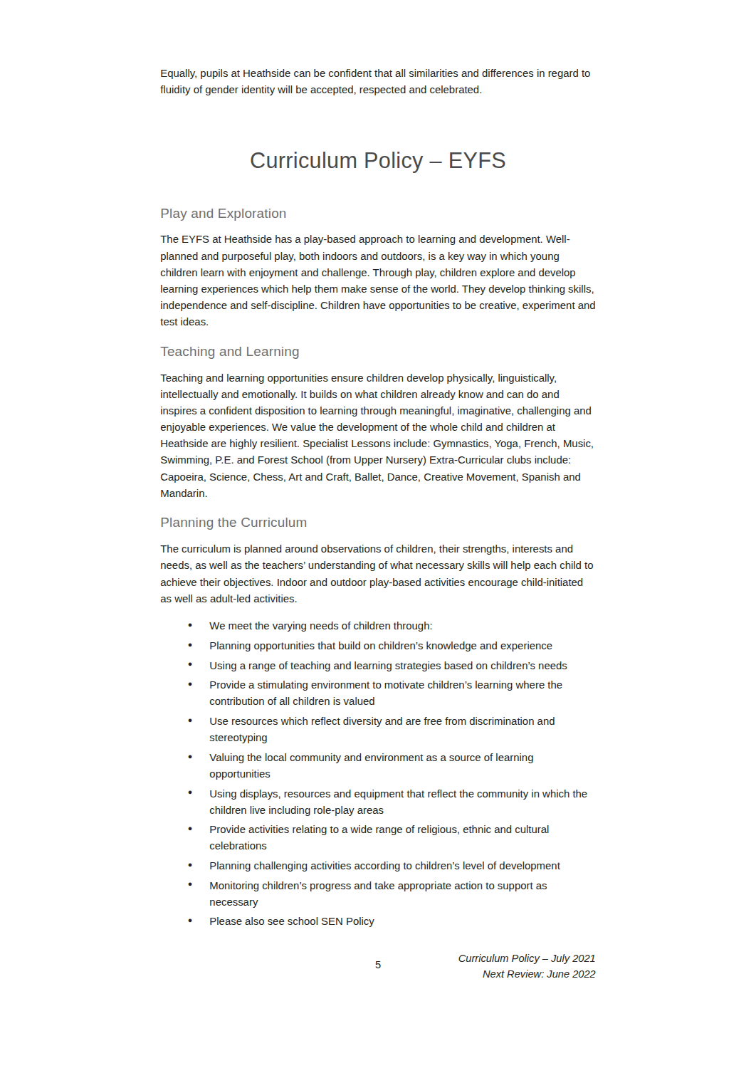Equally, pupils at Heathside can be confident that all similarities and differences in regard to fluidity of gender identity will be accepted, respected and celebrated.
Curriculum Policy – EYFS
Play and Exploration
The EYFS at Heathside has a play-based approach to learning and development. Well-planned and purposeful play, both indoors and outdoors, is a key way in which young children learn with enjoyment and challenge. Through play, children explore and develop learning experiences which help them make sense of the world. They develop thinking skills, independence and self-discipline. Children have opportunities to be creative, experiment and test ideas.
Teaching and Learning
Teaching and learning opportunities ensure children develop physically, linguistically, intellectually and emotionally. It builds on what children already know and can do and inspires a confident disposition to learning through meaningful, imaginative, challenging and enjoyable experiences. We value the development of the whole child and children at Heathside are highly resilient. Specialist Lessons include: Gymnastics, Yoga, French, Music, Swimming, P.E. and Forest School (from Upper Nursery) Extra-Curricular clubs include: Capoeira, Science, Chess, Art and Craft, Ballet, Dance, Creative Movement, Spanish and Mandarin.
Planning the Curriculum
The curriculum is planned around observations of children, their strengths, interests and needs, as well as the teachers’ understanding of what necessary skills will help each child to achieve their objectives. Indoor and outdoor play-based activities encourage child-initiated as well as adult-led activities.
We meet the varying needs of children through:
Planning opportunities that build on children’s knowledge and experience
Using a range of teaching and learning strategies based on children’s needs
Provide a stimulating environment to motivate children’s learning where the contribution of all children is valued
Use resources which reflect diversity and are free from discrimination and stereotyping
Valuing the local community and environment as a source of learning opportunities
Using displays, resources and equipment that reflect the community in which the children live including role-play areas
Provide activities relating to a wide range of religious, ethnic and cultural celebrations
Planning challenging activities according to children’s level of development
Monitoring children’s progress and take appropriate action to support as necessary
Please also see school SEN Policy
5
Curriculum Policy – July 2021
Next Review: June 2022